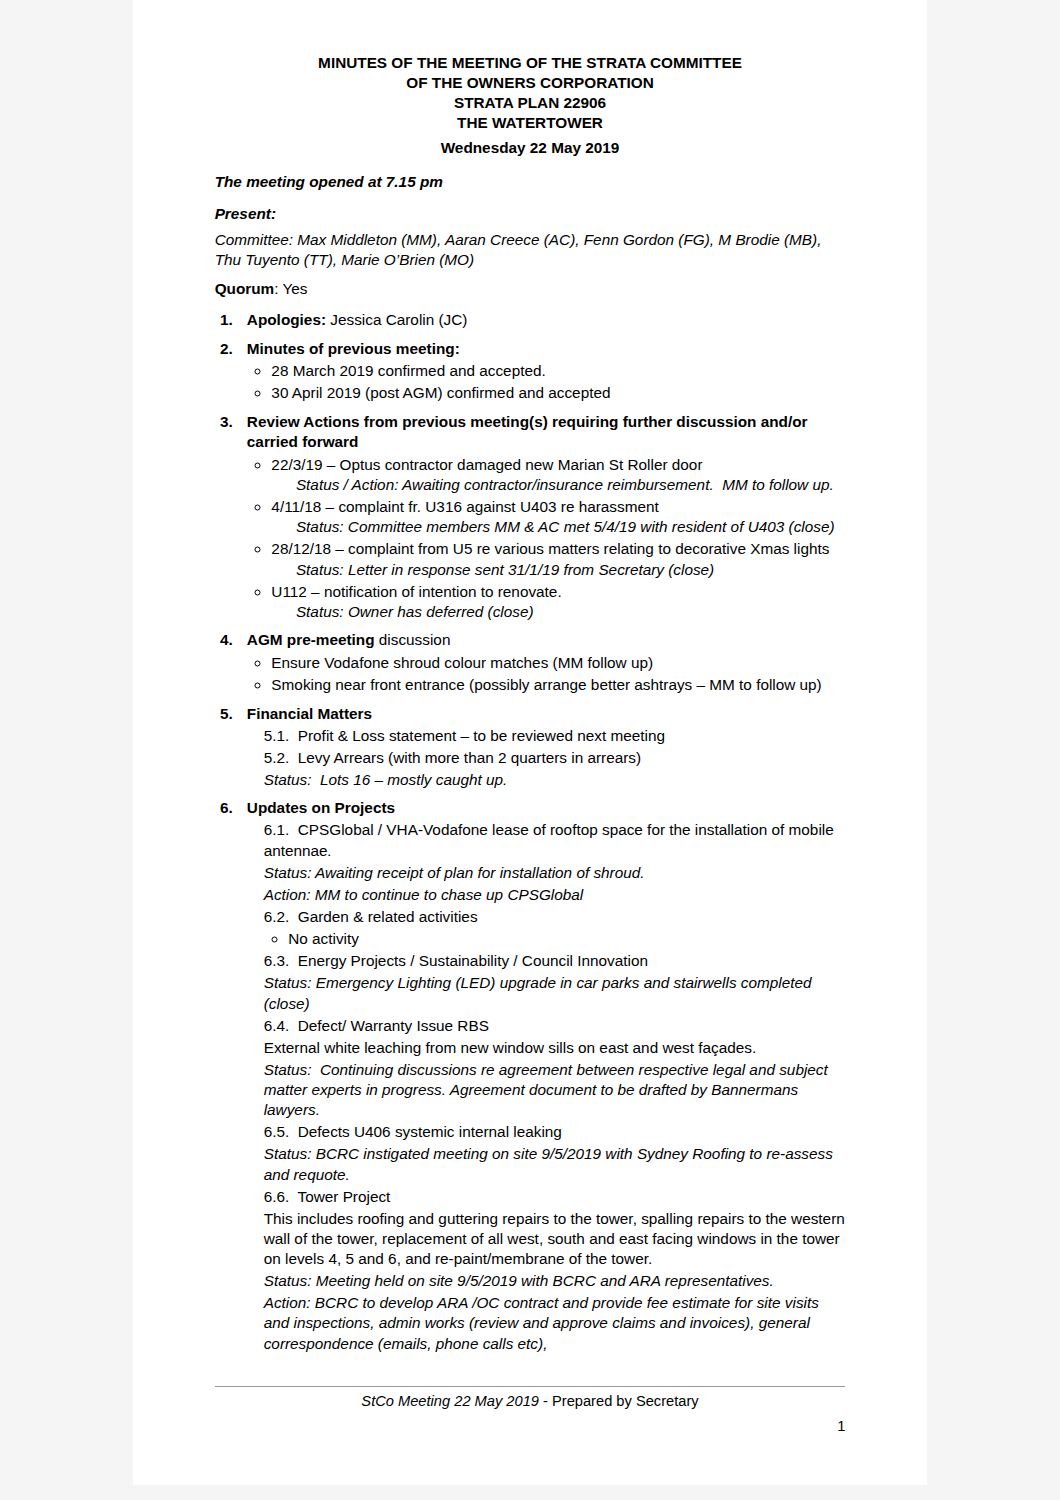MINUTES OF THE MEETING OF THE STRATA COMMITTEE OF THE OWNERS CORPORATION STRATA PLAN 22906 THE WATERTOWER Wednesday 22 May 2019
The meeting opened at 7.15 pm
Present:
Committee: Max Middleton (MM), Aaran Creece (AC), Fenn Gordon (FG), M Brodie (MB), Thu Tuyento (TT), Marie O’Brien (MO)
Quorum: Yes
Apologies: Jessica Carolin (JC)
Minutes of previous meeting:
28 March 2019 confirmed and accepted.
30 April 2019 (post AGM) confirmed and accepted
Review Actions from previous meeting(s) requiring further discussion and/or carried forward
22/3/19 – Optus contractor damaged new Marian St Roller door
Status / Action: Awaiting contractor/insurance reimbursement. MM to follow up.
4/11/18 – complaint fr. U316 against U403 re harassment
Status: Committee members MM & AC met 5/4/19 with resident of U403 (close)
28/12/18 – complaint from U5 re various matters relating to decorative Xmas lights
Status: Letter in response sent 31/1/19 from Secretary (close)
U112 – notification of intention to renovate.
Status: Owner has deferred (close)
AGM pre-meeting discussion
Ensure Vodafone shroud colour matches (MM follow up)
Smoking near front entrance (possibly arrange better ashtrays – MM to follow up)
Financial Matters
5.1. Profit & Loss statement – to be reviewed next meeting
5.2. Levy Arrears (with more than 2 quarters in arrears)
Status: Lots 16 – mostly caught up.
Updates on Projects
6.1. CPSGlobal / VHA-Vodafone lease of rooftop space for the installation of mobile antennae.
Status: Awaiting receipt of plan for installation of shroud.
Action: MM to continue to chase up CPSGlobal
6.2. Garden & related activities
No activity
6.3. Energy Projects / Sustainability / Council Innovation
Status: Emergency Lighting (LED) upgrade in car parks and stairwells completed (close)
6.4. Defect/ Warranty Issue RBS
External white leaching from new window sills on east and west façades.
Status: Continuing discussions re agreement between respective legal and subject matter experts in progress. Agreement document to be drafted by Bannermans lawyers.
6.5. Defects U406 systemic internal leaking
Status: BCRC instigated meeting on site 9/5/2019 with Sydney Roofing to re-assess and requote.
6.6. Tower Project
This includes roofing and guttering repairs to the tower, spalling repairs to the western wall of the tower, replacement of all west, south and east facing windows in the tower on levels 4, 5 and 6, and re-paint/membrane of the tower.
Status: Meeting held on site 9/5/2019 with BCRC and ARA representatives.
Action: BCRC to develop ARA /OC contract and provide fee estimate for site visits and inspections, admin works (review and approve claims and invoices), general correspondence (emails, phone calls etc),
StCo Meeting 22 May 2019 - Prepared by Secretary
1